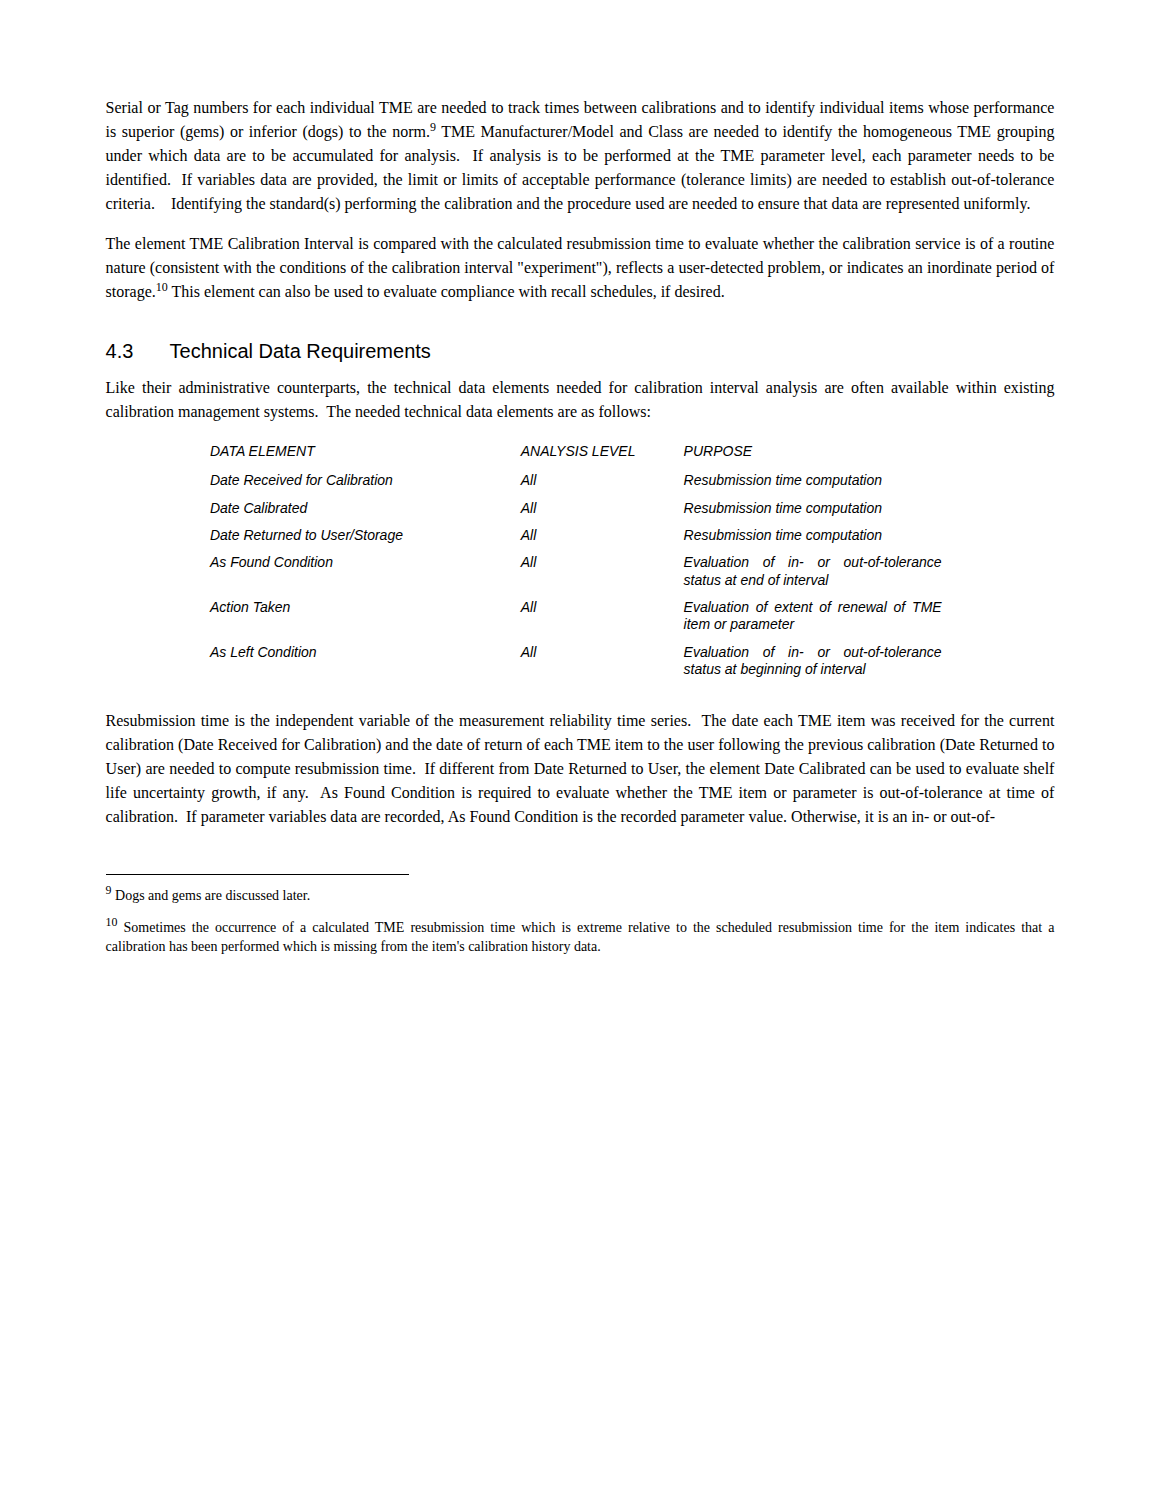Serial or Tag numbers for each individual TME are needed to track times between calibrations and to identify individual items whose performance is superior (gems) or inferior (dogs) to the norm.9 TME Manufacturer/Model and Class are needed to identify the homogeneous TME grouping under which data are to be accumulated for analysis. If analysis is to be performed at the TME parameter level, each parameter needs to be identified. If variables data are provided, the limit or limits of acceptable performance (tolerance limits) are needed to establish out-of-tolerance criteria. Identifying the standard(s) performing the calibration and the procedure used are needed to ensure that data are represented uniformly.
The element TME Calibration Interval is compared with the calculated resubmission time to evaluate whether the calibration service is of a routine nature (consistent with the conditions of the calibration interval "experiment"), reflects a user-detected problem, or indicates an inordinate period of storage.10 This element can also be used to evaluate compliance with recall schedules, if desired.
4.3 Technical Data Requirements
Like their administrative counterparts, the technical data elements needed for calibration interval analysis are often available within existing calibration management systems. The needed technical data elements are as follows:
| DATA ELEMENT | ANALYSIS LEVEL | PURPOSE |
| --- | --- | --- |
| Date Received for Calibration | All | Resubmission time computation |
| Date Calibrated | All | Resubmission time computation |
| Date Returned to User/Storage | All | Resubmission time computation |
| As Found Condition | All | Evaluation of in- or out-of-tolerance status at end of interval |
| Action Taken | All | Evaluation of extent of renewal of TME item or parameter |
| As Left Condition | All | Evaluation of in- or out-of-tolerance status at beginning of interval |
Resubmission time is the independent variable of the measurement reliability time series. The date each TME item was received for the current calibration (Date Received for Calibration) and the date of return of each TME item to the user following the previous calibration (Date Returned to User) are needed to compute resubmission time. If different from Date Returned to User, the element Date Calibrated can be used to evaluate shelf life uncertainty growth, if any. As Found Condition is required to evaluate whether the TME item or parameter is out-of-tolerance at time of calibration. If parameter variables data are recorded, As Found Condition is the recorded parameter value. Otherwise, it is an in- or out-of-
9 Dogs and gems are discussed later.
10 Sometimes the occurrence of a calculated TME resubmission time which is extreme relative to the scheduled resubmission time for the item indicates that a calibration has been performed which is missing from the item's calibration history data.